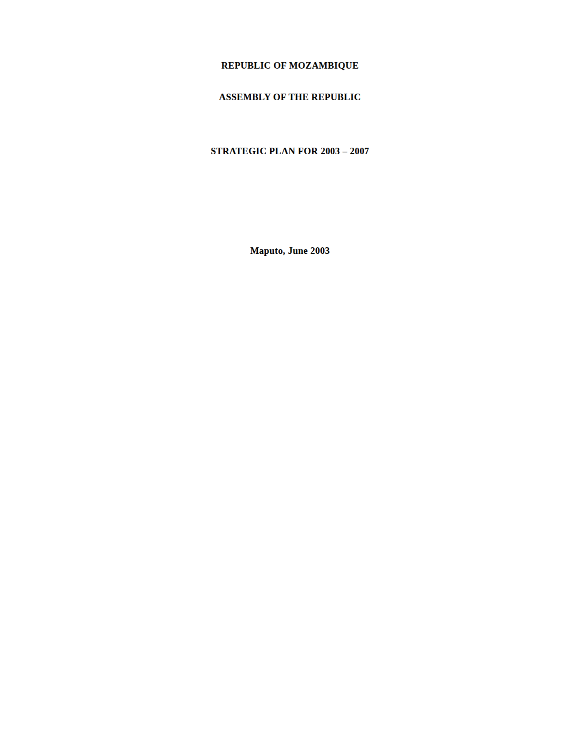REPUBLIC OF MOZAMBIQUE
ASSEMBLY OF THE REPUBLIC
STRATEGIC PLAN FOR 2003 – 2007
Maputo, June 2003